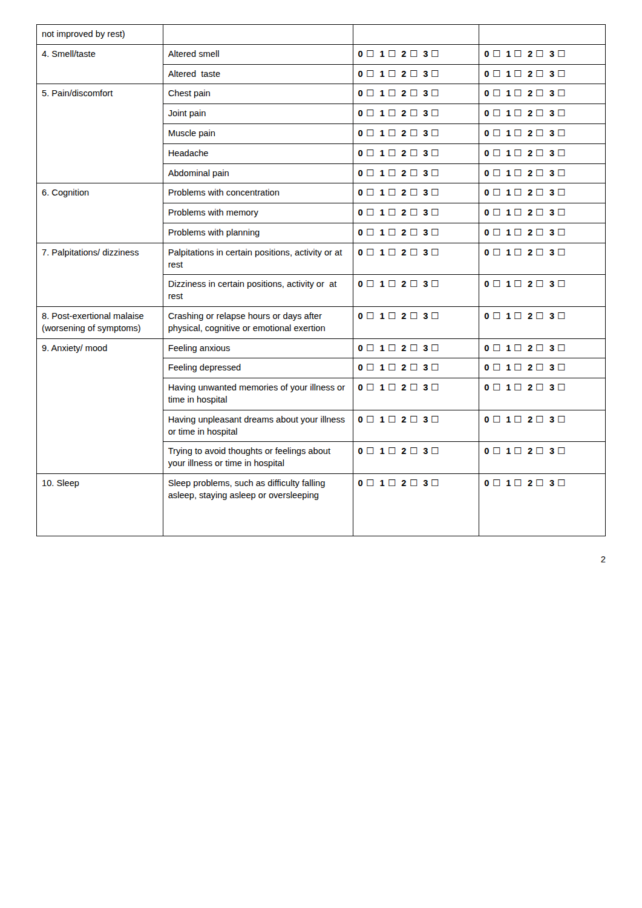| not improved by rest) | | | |
| 4. Smell/taste | Altered smell | 0 ☐ 1 ☐ 2 ☐ 3 ☐ | 0 ☐ 1 ☐ 2 ☐ 3 ☐ |
| Altered taste | 0 ☐ 1 ☐ 2 ☐ 3 ☐ | 0 ☐ 1 ☐ 2 ☐ 3 ☐ |
| 5. Pain/discomfort | Chest pain | 0 ☐ 1 ☐ 2 ☐ 3 ☐ | 0 ☐ 1 ☐ 2 ☐ 3 ☐ |
| Joint pain | 0 ☐ 1 ☐ 2 ☐ 3 ☐ | 0 ☐ 1 ☐ 2 ☐ 3 ☐ |
| Muscle pain | 0 ☐ 1 ☐ 2 ☐ 3 ☐ | 0 ☐ 1 ☐ 2 ☐ 3 ☐ |
| Headache | 0 ☐ 1 ☐ 2 ☐ 3 ☐ | 0 ☐ 1 ☐ 2 ☐ 3 ☐ |
| Abdominal pain | 0 ☐ 1 ☐ 2 ☐ 3 ☐ | 0 ☐ 1 ☐ 2 ☐ 3 ☐ |
| 6. Cognition | Problems with concentration | 0 ☐ 1 ☐ 2 ☐ 3 ☐ | 0 ☐ 1 ☐ 2 ☐ 3 ☐ |
| Problems with memory | 0 ☐ 1 ☐ 2 ☐ 3 ☐ | 0 ☐ 1 ☐ 2 ☐ 3 ☐ |
| Problems with planning | 0 ☐ 1 ☐ 2 ☐ 3 ☐ | 0 ☐ 1 ☐ 2 ☐ 3 ☐ |
| 7. Palpitations/ dizziness | Palpitations in certain positions, activity or at rest | 0 ☐ 1 ☐ 2 ☐ 3 ☐ | 0 ☐ 1 ☐ 2 ☐ 3 ☐ |
| Dizziness in certain positions, activity or at rest | 0 ☐ 1 ☐ 2 ☐ 3 ☐ | 0 ☐ 1 ☐ 2 ☐ 3 ☐ |
| 8. Post-exertional malaise (worsening of symptoms) | Crashing or relapse hours or days after physical, cognitive or emotional exertion | 0 ☐ 1 ☐ 2 ☐ 3 ☐ | 0 ☐ 1 ☐ 2 ☐ 3 ☐ |
| 9. Anxiety/ mood | Feeling anxious | 0 ☐ 1 ☐ 2 ☐ 3 ☐ | 0 ☐ 1 ☐ 2 ☐ 3 ☐ |
| Feeling depressed | 0 ☐ 1 ☐ 2 ☐ 3 ☐ | 0 ☐ 1 ☐ 2 ☐ 3 ☐ |
| Having unwanted memories of your illness or time in hospital | 0 ☐ 1 ☐ 2 ☐ 3 ☐ | 0 ☐ 1 ☐ 2 ☐ 3 ☐ |
| Having unpleasant dreams about your illness or time in hospital | 0 ☐ 1 ☐ 2 ☐ 3 ☐ | 0 ☐ 1 ☐ 2 ☐ 3 ☐ |
| Trying to avoid thoughts or feelings about your illness or time in hospital | 0 ☐ 1 ☐ 2 ☐ 3 ☐ | 0 ☐ 1 ☐ 2 ☐ 3 ☐ |
| 10. Sleep | Sleep problems, such as difficulty falling asleep, staying asleep or oversleeping | 0 ☐ 1 ☐ 2 ☐ 3 ☐ | 0 ☐ 1 ☐ 2 ☐ 3 ☐ |
2